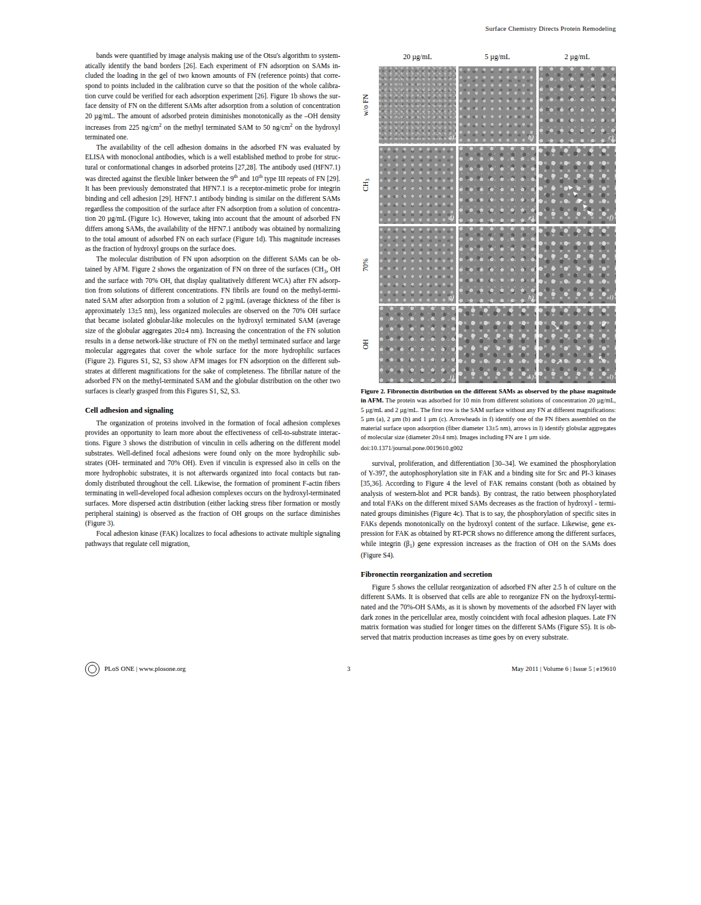Surface Chemistry Directs Protein Remodeling
bands were quantified by image analysis making use of the Otsu's algorithm to systematically identify the band borders [26]. Each experiment of FN adsorption on SAMs included the loading in the gel of two known amounts of FN (reference points) that correspond to points included in the calibration curve so that the position of the whole calibration curve could be verified for each adsorption experiment [26]. Figure 1b shows the surface density of FN on the different SAMs after adsorption from a solution of concentration 20 µg/mL. The amount of adsorbed protein diminishes monotonically as the –OH density increases from 225 ng/cm2 on the methyl terminated SAM to 50 ng/cm2 on the hydroxyl terminated one.
The availability of the cell adhesion domains in the adsorbed FN was evaluated by ELISA with monoclonal antibodies, which is a well established method to probe for structural or conformational changes in adsorbed proteins [27,28]. The antibody used (HFN7.1) was directed against the flexible linker between the 9th and 10th type III repeats of FN [29]. It has been previously demonstrated that HFN7.1 is a receptor-mimetic probe for integrin binding and cell adhesion [29]. HFN7.1 antibody binding is similar on the different SAMs regardless the composition of the surface after FN adsorption from a solution of concentration 20 µg/mL (Figure 1c). However, taking into account that the amount of adsorbed FN differs among SAMs, the availability of the HFN7.1 antibody was obtained by normalizing to the total amount of adsorbed FN on each surface (Figure 1d). This magnitude increases as the fraction of hydroxyl groups on the surface does.
The molecular distribution of FN upon adsorption on the different SAMs can be obtained by AFM. Figure 2 shows the organization of FN on three of the surfaces (CH3, OH and the surface with 70% OH, that display qualitatively different WCA) after FN adsorption from solutions of different concentrations. FN fibrils are found on the methyl-terminated SAM after adsorption from a solution of 2 µg/mL (average thickness of the fiber is approximately 13±5 nm), less organized molecules are observed on the 70% OH surface that became isolated globular-like molecules on the hydroxyl terminated SAM (average size of the globular aggregates 20±4 nm). Increasing the concentration of the FN solution results in a dense network-like structure of FN on the methyl terminated surface and large molecular aggregates that cover the whole surface for the more hydrophilic surfaces (Figure 2). Figures S1, S2, S3 show AFM images for FN adsorption on the different substrates at different magnifications for the sake of completeness. The fibrillar nature of the adsorbed FN on the methyl-terminated SAM and the globular distribution on the other two surfaces is clearly grasped from this Figures S1, S2, S3.
Cell adhesion and signaling
The organization of proteins involved in the formation of focal adhesion complexes provides an opportunity to learn more about the effectiveness of cell-to-substrate interactions. Figure 3 shows the distribution of vinculin in cells adhering on the different model substrates. Well-defined focal adhesions were found only on the more hydrophilic substrates (OH- terminated and 70% OH). Even if vinculin is expressed also in cells on the more hydrophobic substrates, it is not afterwards organized into focal contacts but randomly distributed throughout the cell. Likewise, the formation of prominent F-actin fibers terminating in well-developed focal adhesion complexes occurs on the hydroxyl-terminated surfaces. More dispersed actin distribution (either lacking stress fiber formation or mostly peripheral staining) is observed as the fraction of OH groups on the surface diminishes (Figure 3).
Focal adhesion kinase (FAK) localizes to focal adhesions to activate multiple signaling pathways that regulate cell migration,
20 µg/mL
5 µg/mL
2 µg/mL
w/o FN
a)
b)
c)
CH3
d)
e)
f)
70%
g)
h)
i)
OH
j)
k)
l) ↘ ↙ ↗ ↖
Figure 2. Fibronectin distribution on the different SAMs as observed by the phase magnitude in AFM. The protein was adsorbed for 10 min from different solutions of concentration 20 µg/mL, 5 µg/mL and 2 µg/mL. The first row is the SAM surface without any FN at different magnifications: 5 µm (a), 2 µm (b) and 1 µm (c). Arrowheads in f) identify one of the FN fibers assembled on the material surface upon adsorption (fiber diameter 13±5 nm), arrows in l) identify globular aggregates of molecular size (diameter 20±4 nm). Images including FN are 1 µm side.
doi:10.1371/journal.pone.0019610.g002
survival, proliferation, and differentiation [30–34]. We examined the phosphorylation of Y-397, the autophosphorylation site in FAK and a binding site for Src and PI-3 kinases [35,36]. According to Figure 4 the level of FAK remains constant (both as obtained by analysis of western-blot and PCR bands). By contrast, the ratio between phosphorylated and total FAKs on the different mixed SAMs decreases as the fraction of hydroxyl - terminated groups diminishes (Figure 4c). That is to say, the phosphorylation of specific sites in FAKs depends monotonically on the hydroxyl content of the surface. Likewise, gene expression for FAK as obtained by RT-PCR shows no difference among the different surfaces, while integrin (β1) gene expression increases as the fraction of OH on the SAMs does (Figure S4).
Fibronectin reorganization and secretion
Figure 5 shows the cellular reorganization of adsorbed FN after 2.5 h of culture on the different SAMs. It is observed that cells are able to reorganize FN on the hydroxyl-terminated and the 70%-OH SAMs, as it is shown by movements of the adsorbed FN layer with dark zones in the pericellular area, mostly coincident with focal adhesion plaques. Late FN matrix formation was studied for longer times on the different SAMs (Figure S5). It is observed that matrix production increases as time goes by on every substrate.
PLoS ONE | www.plosone.org
3
May 2011 | Volume 6 | Issue 5 | e19610